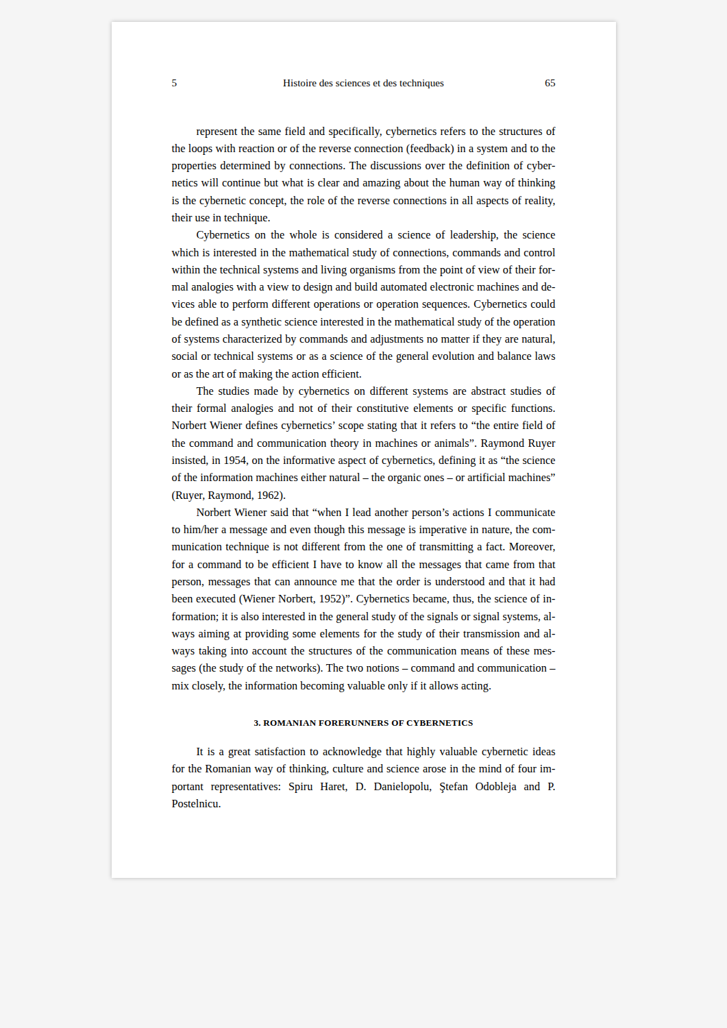5 Histoire des sciences et des techniques 65
represent the same field and specifically, cybernetics refers to the structures of the loops with reaction or of the reverse connection (feedback) in a system and to the properties determined by connections. The discussions over the definition of cybernetics will continue but what is clear and amazing about the human way of thinking is the cybernetic concept, the role of the reverse connections in all aspects of reality, their use in technique.
Cybernetics on the whole is considered a science of leadership, the science which is interested in the mathematical study of connections, commands and control within the technical systems and living organisms from the point of view of their formal analogies with a view to design and build automated electronic machines and devices able to perform different operations or operation sequences. Cybernetics could be defined as a synthetic science interested in the mathematical study of the operation of systems characterized by commands and adjustments no matter if they are natural, social or technical systems or as a science of the general evolution and balance laws or as the art of making the action efficient.
The studies made by cybernetics on different systems are abstract studies of their formal analogies and not of their constitutive elements or specific functions. Norbert Wiener defines cybernetics’ scope stating that it refers to “the entire field of the command and communication theory in machines or animals”. Raymond Ruyer insisted, in 1954, on the informative aspect of cybernetics, defining it as “the science of the information machines either natural – the organic ones – or artificial machines” (Ruyer, Raymond, 1962).
Norbert Wiener said that “when I lead another person’s actions I communicate to him/her a message and even though this message is imperative in nature, the communication technique is not different from the one of transmitting a fact. Moreover, for a command to be efficient I have to know all the messages that came from that person, messages that can announce me that the order is understood and that it had been executed (Wiener Norbert, 1952)”. Cybernetics became, thus, the science of information; it is also interested in the general study of the signals or signal systems, always aiming at providing some elements for the study of their transmission and always taking into account the structures of the communication means of these messages (the study of the networks). The two notions – command and communication – mix closely, the information becoming valuable only if it allows acting.
3. Romanian forerunners of cybernetics
It is a great satisfaction to acknowledge that highly valuable cybernetic ideas for the Romanian way of thinking, culture and science arose in the mind of four important representatives: Spiru Haret, D. Danielopolu, Ştefan Odobleja and P. Postelnicu.